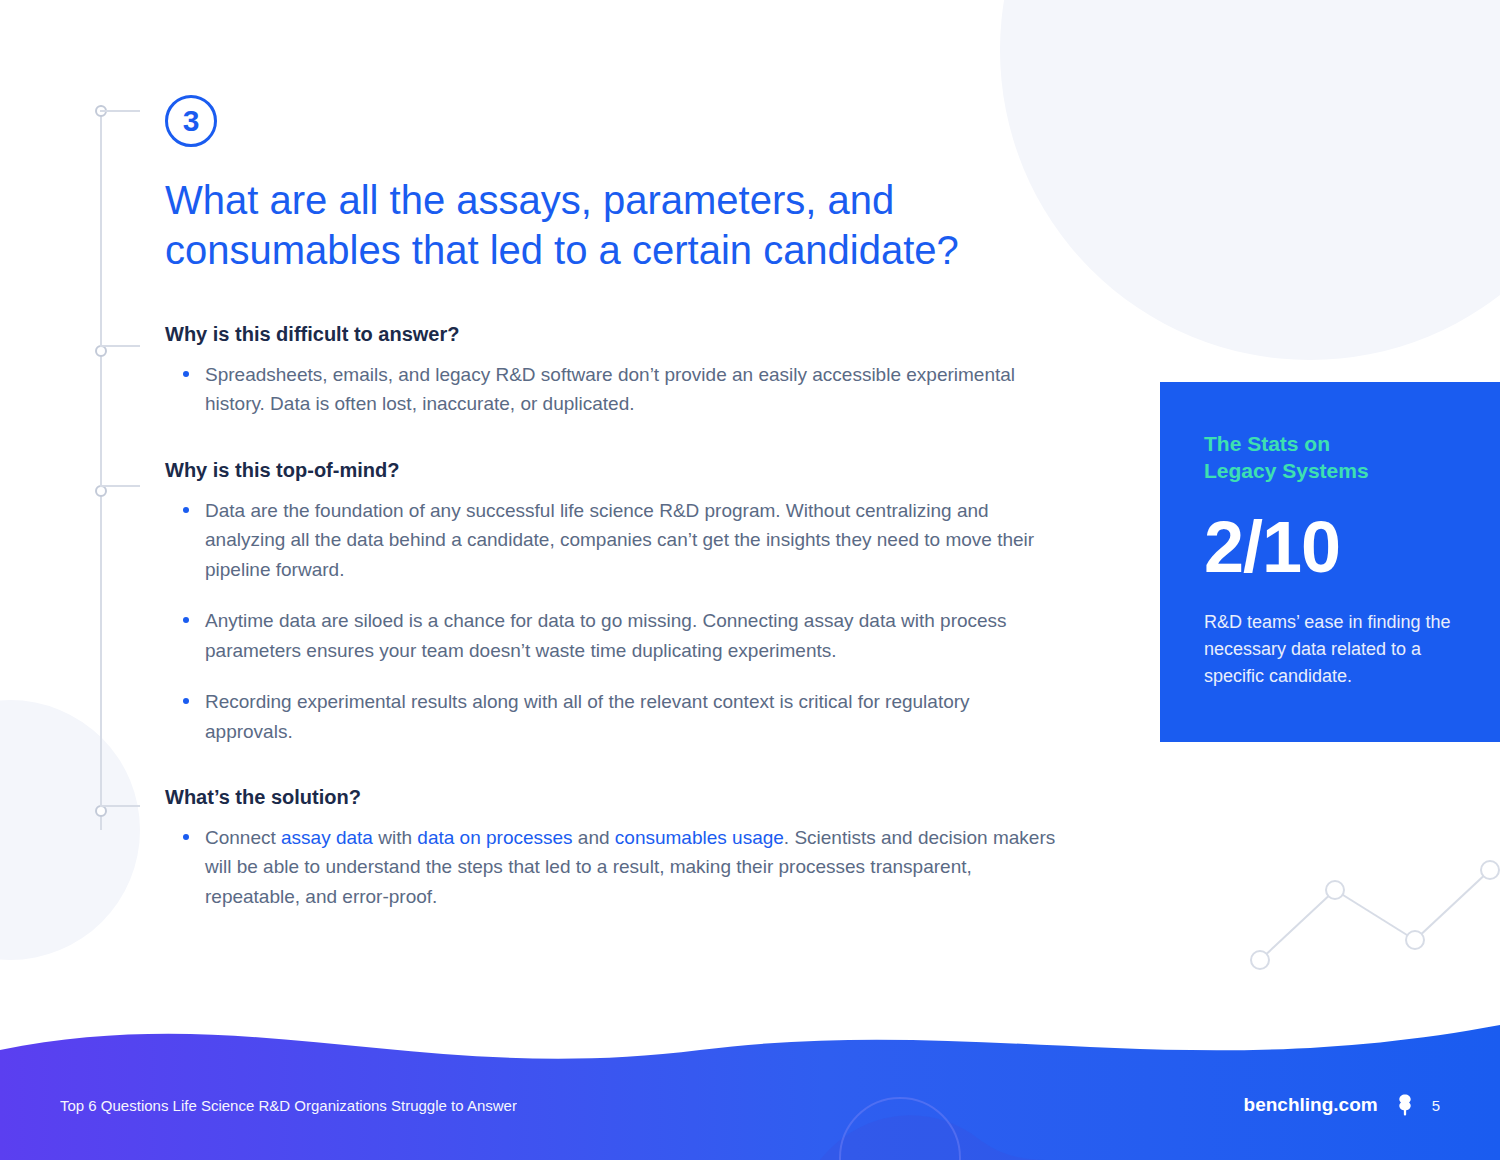3
What are all the assays, parameters, and consumables that led to a certain candidate?
Why is this difficult to answer?
Spreadsheets, emails, and legacy R&D software don’t provide an easily accessible experimental history. Data is often lost, inaccurate, or duplicated.
Why is this top-of-mind?
Data are the foundation of any successful life science R&D program. Without centralizing and analyzing all the data behind a candidate, companies can’t get the insights they need to move their pipeline forward.
Anytime data are siloed is a chance for data to go missing. Connecting assay data with process parameters ensures your team doesn’t waste time duplicating experiments.
Recording experimental results along with all of the relevant context is critical for regulatory approvals.
What’s the solution?
Connect assay data with data on processes and consumables usage. Scientists and decision makers will be able to understand the steps that led to a result, making their processes transparent, repeatable, and error-proof.
The Stats on
Legacy Systems
2/10
R&D teams’ ease in finding the necessary data related to a specific candidate.
Top 6 Questions Life Science R&D Organizations Struggle to Answer
benchling.com 5